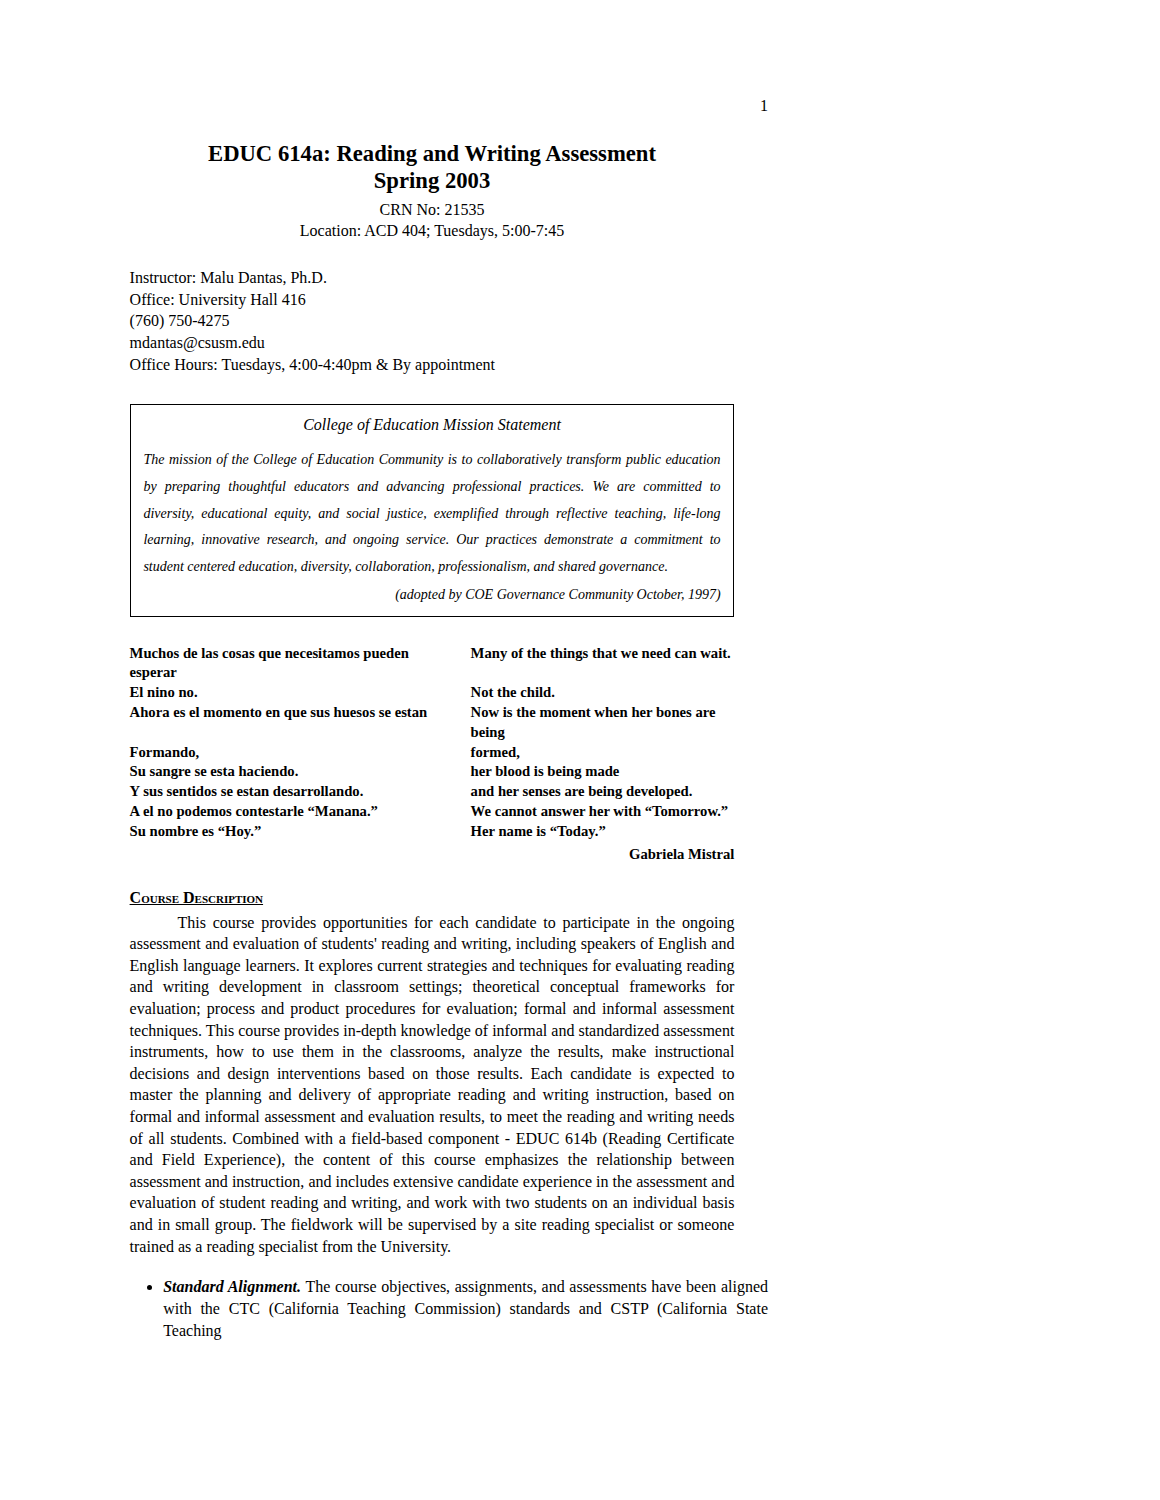1
EDUC 614a: Reading and Writing Assessment
Spring 2003
CRN No: 21535
Location: ACD 404; Tuesdays, 5:00-7:45
Instructor: Malu Dantas, Ph.D.
Office: University Hall 416
(760) 750-4275
mdantas@csusm.edu
Office Hours: Tuesdays, 4:00-4:40pm & By appointment
College of Education Mission Statement
The mission of the College of Education Community is to collaboratively transform public education by preparing thoughtful educators and advancing professional practices. We are committed to diversity, educational equity, and social justice, exemplified through reflective teaching, life-long learning, innovative research, and ongoing service. Our practices demonstrate a commitment to student centered education, diversity, collaboration, professionalism, and shared governance.
(adopted by COE Governance Community October, 1997)
| Muchos de las cosas que necesitamos pueden esperar | Many of the things that we need can wait. |
| El nino no. | Not the child. |
| Ahora es el momento en que sus huesos se estan | Now is the moment when her bones are being |
| Formando, | formed, |
| Su sangre se esta haciendo. | her blood is being made |
| Y sus sentidos se estan desarrollando. | and her senses are being developed. |
| A el no podemos contestarle “Manana.” | We cannot answer her with “Tomorrow.” |
| Su nombre es “Hoy.” | Her name is “Today.” |
Gabriela Mistral
Course Description
This course provides opportunities for each candidate to participate in the ongoing assessment and evaluation of students' reading and writing, including speakers of English and English language learners. It explores current strategies and techniques for evaluating reading and writing development in classroom settings; theoretical conceptual frameworks for evaluation; process and product procedures for evaluation; formal and informal assessment techniques. This course provides in-depth knowledge of informal and standardized assessment instruments, how to use them in the classrooms, analyze the results, make instructional decisions and design interventions based on those results. Each candidate is expected to master the planning and delivery of appropriate reading and writing instruction, based on formal and informal assessment and evaluation results, to meet the reading and writing needs of all students. Combined with a field-based component - EDUC 614b (Reading Certificate and Field Experience), the content of this course emphasizes the relationship between assessment and instruction, and includes extensive candidate experience in the assessment and evaluation of student reading and writing, and work with two students on an individual basis and in small group. The fieldwork will be supervised by a site reading specialist or someone trained as a reading specialist from the University.
Standard Alignment. The course objectives, assignments, and assessments have been aligned with the CTC (California Teaching Commission) standards and CSTP (California State Teaching